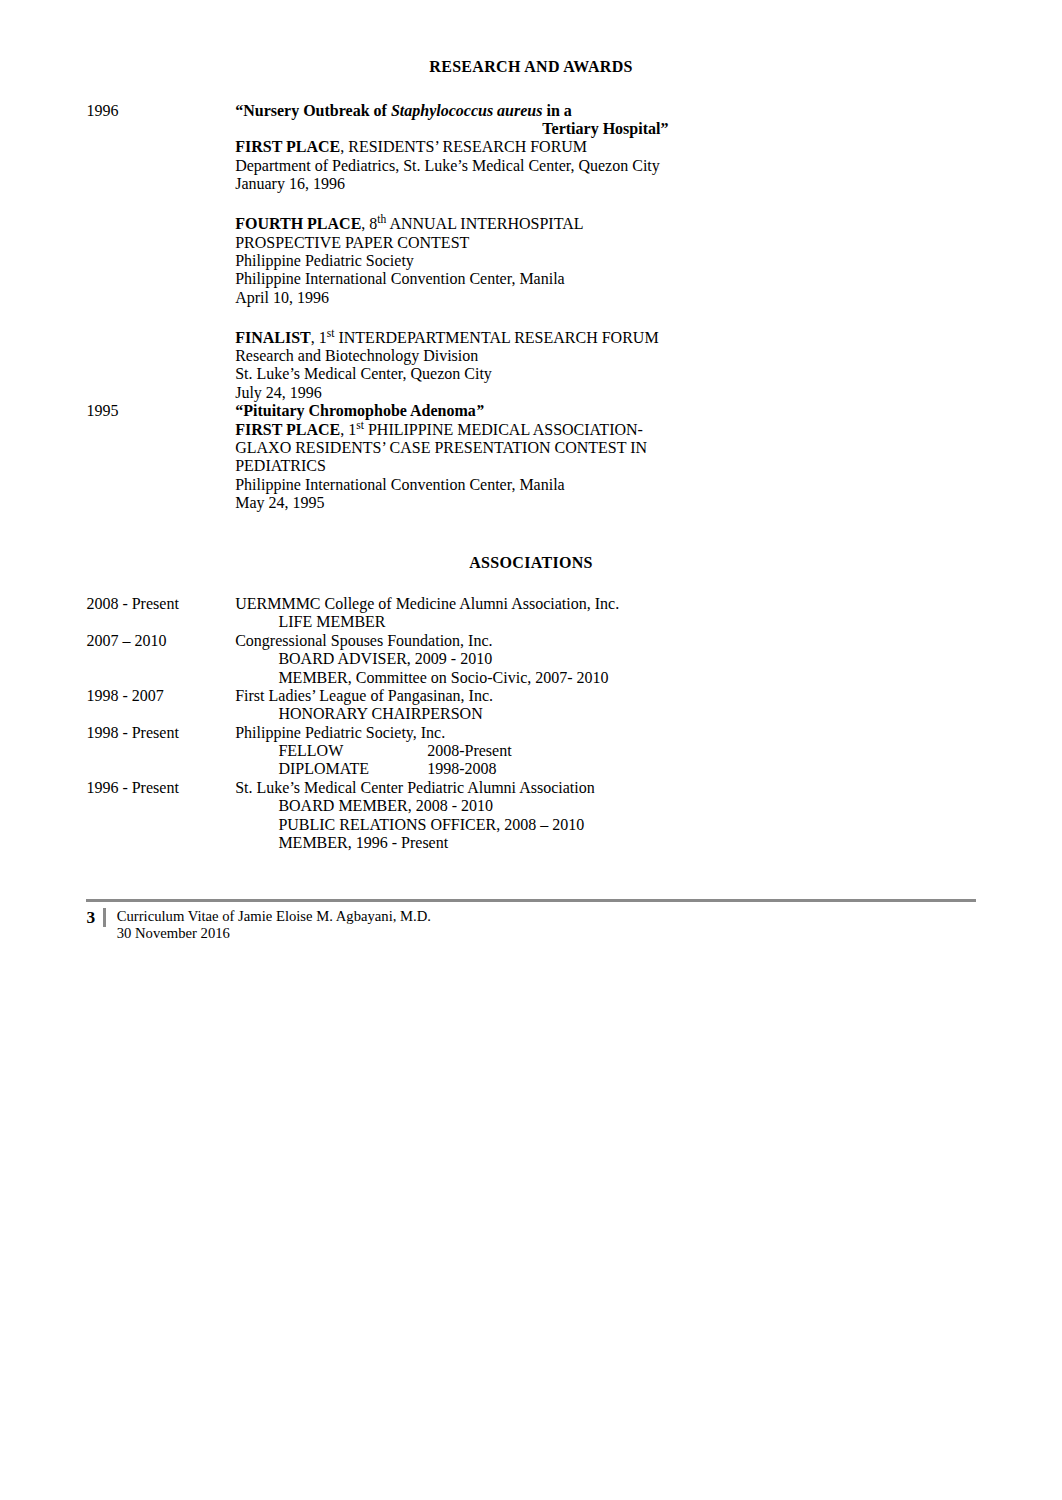RESEARCH AND AWARDS
| 1996 | “Nursery Outbreak of Staphylococcus aureus in a Tertiary Hospital” FIRST PLACE , RESIDENTS’ RESEARCH FORUM Department of Pediatrics, St. Luke’s Medical Center, Quezon City January 16, 1996 FOURTH PLACE , 8 th ANNUAL INTERHOSPITAL PROSPECTIVE PAPER CONTEST Philippine Pediatric Society Philippine International Convention Center, Manila April 10, 1996 FINALIST , 1 st INTERDEPARTMENTAL RESEARCH FORUM Research and Biotechnology Division St. Luke’s Medical Center, Quezon City July 24, 1996 |
| 1995 | “Pituitary Chromophobe Adenoma ” FIRST PLACE , 1 st PHILIPPINE MEDICAL ASSOCIATION- GLAXO RESIDENTS’ CASE PRESENTATION CONTEST IN PEDIATRICS Philippine International Convention Center, Manila May 24, 1995 |
ASSOCIATIONS
| 2008 - Present | UERMMMC College of Medicine Alumni Association, Inc. LIFE MEMBER |
| 2007 – 2010 | Congressional Spouses Foundation, Inc. BOARD ADVISER, 2009 - 2010 MEMBER, Committee on Socio-Civic, 2007- 2010 |
| 1998 - 2007 | First Ladies’ League of Pangasinan, Inc. HONORARY CHAIRPERSON |
| 1998 - Present | Philippine Pediatric Society, Inc. FELLOW 2008-Present DIPLOMATE 1998-2008 |
| 1996 - Present | St. Luke’s Medical Center Pediatric Alumni Association BOARD MEMBER, 2008 - 2010 PUBLIC RELATIONS OFFICER, 2008 – 2010 MEMBER, 1996 - Present |
3 Curriculum Vitae of Jamie Eloise M. Agbayani, M.D.
30 November 2016